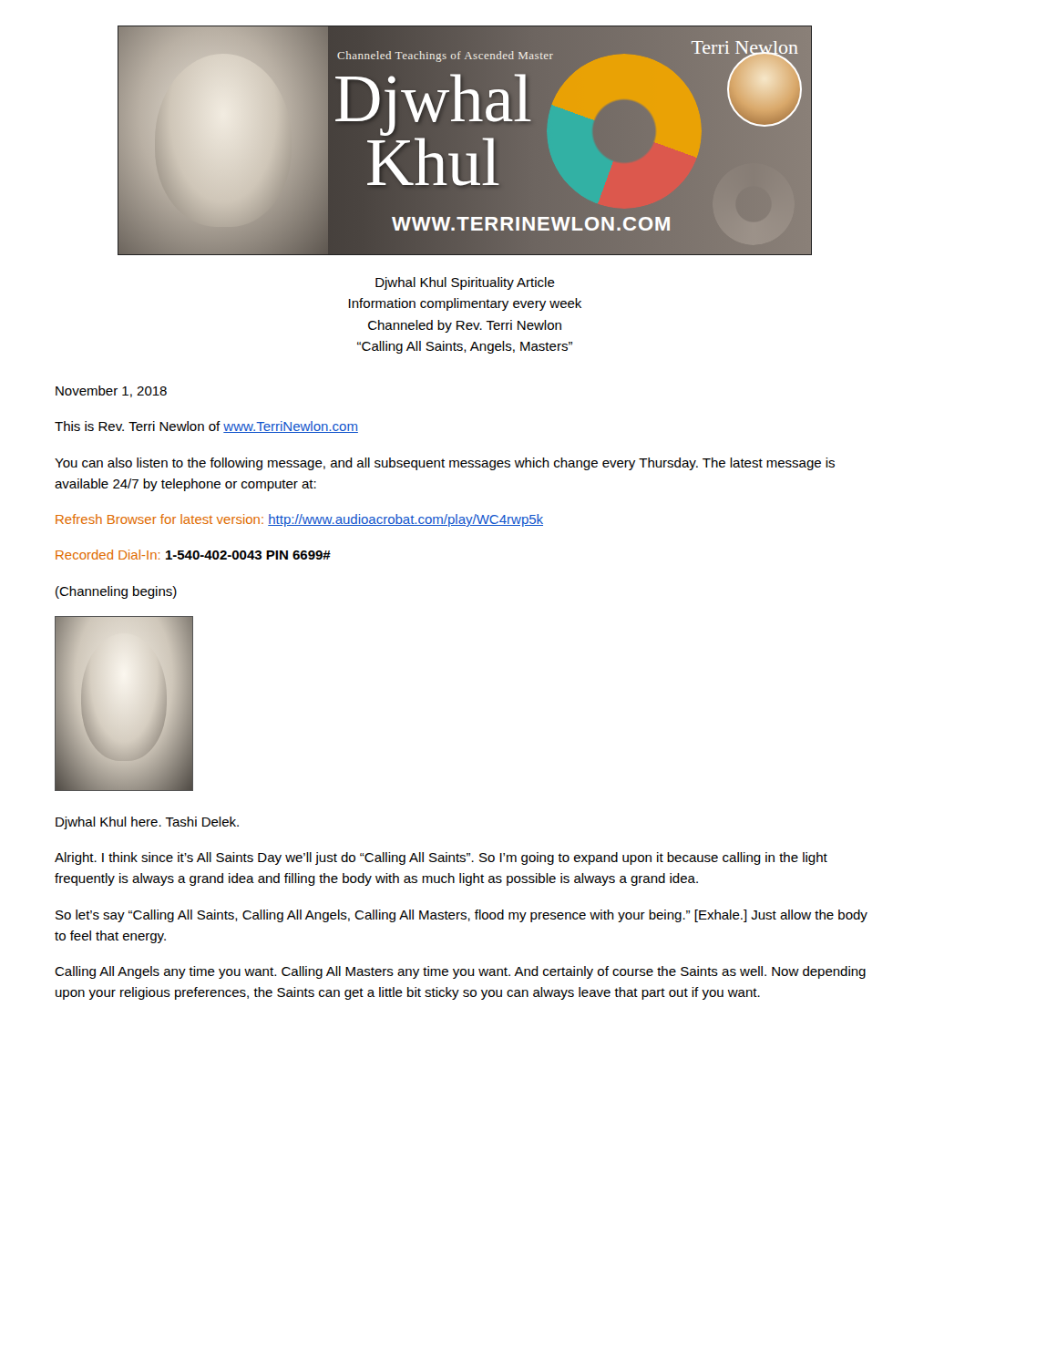Channeled Teachings of Ascended Master
Djwhal Khul
WWW.TERRINEWLON.COM
Terri Newlon
Djwhal Khul Spirituality Article
Information complimentary every week
Channeled by Rev. Terri Newlon
“Calling All Saints, Angels, Masters”
November 1, 2018
This is Rev. Terri Newlon of www.TerriNewlon.com
You can also listen to the following message, and all subsequent messages which change every Thursday. The latest message is available 24/7 by telephone or computer at:
Refresh Browser for latest version: http://www.audioacrobat.com/play/WC4rwp5k
Recorded Dial-In: 1-540-402-0043 PIN 6699#
(Channeling begins)
Djwhal Khul here. Tashi Delek.
Alright. I think since it’s All Saints Day we’ll just do “Calling All Saints”. So I’m going to expand upon it because calling in the light frequently is always a grand idea and filling the body with as much light as possible is always a grand idea.
So let’s say “Calling All Saints, Calling All Angels, Calling All Masters, flood my presence with your being.” [Exhale.] Just allow the body to feel that energy.
Calling All Angels any time you want. Calling All Masters any time you want. And certainly of course the Saints as well. Now depending upon your religious preferences, the Saints can get a little bit sticky so you can always leave that part out if you want.